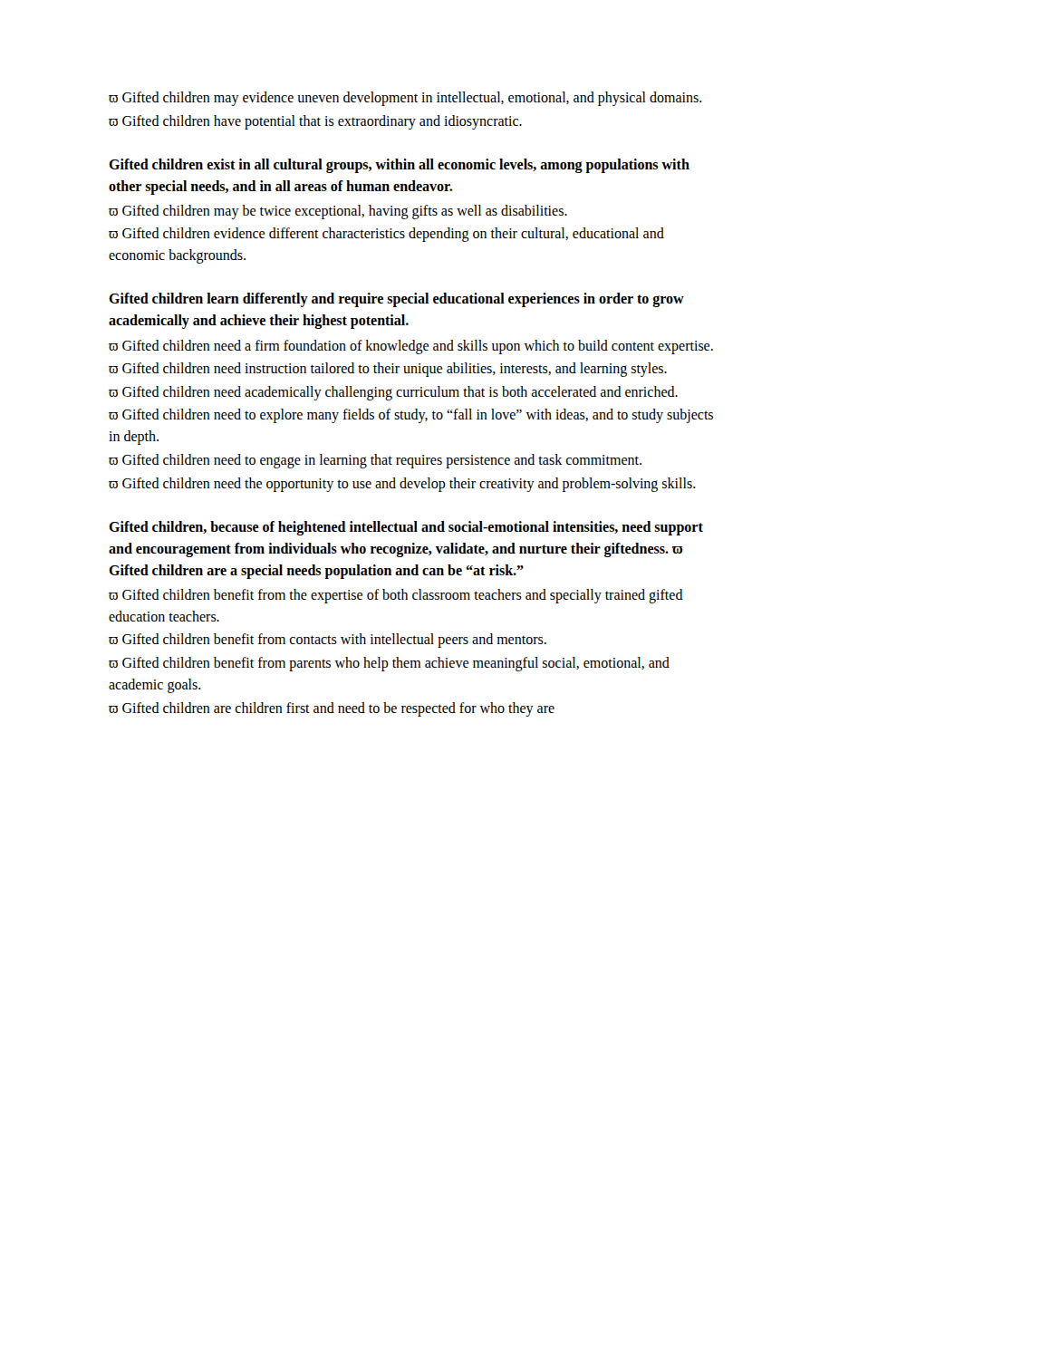Gifted children may evidence uneven development in intellectual, emotional, and physical domains.
Gifted children have potential that is extraordinary and idiosyncratic.
Gifted children exist in all cultural groups, within all economic levels, among populations with other special needs, and in all areas of human endeavor.
Gifted children may be twice exceptional, having gifts as well as disabilities.
Gifted children evidence different characteristics depending on their cultural, educational and economic backgrounds.
Gifted children learn differently and require special educational experiences in order to grow academically and achieve their highest potential.
Gifted children need a firm foundation of knowledge and skills upon which to build content expertise.
Gifted children need instruction tailored to their unique abilities, interests, and learning styles.
Gifted children need academically challenging curriculum that is both accelerated and enriched.
Gifted children need to explore many fields of study, to “fall in love” with ideas, and to study subjects in depth.
Gifted children need to engage in learning that requires persistence and task commitment.
Gifted children need the opportunity to use and develop their creativity and problem-solving skills.
Gifted children, because of heightened intellectual and social-emotional intensities, need support and encouragement from individuals who recognize, validate, and nurture their giftedness. ϖ Gifted children are a special needs population and can be “at risk.”
Gifted children benefit from the expertise of both classroom teachers and specially trained gifted education teachers.
Gifted children benefit from contacts with intellectual peers and mentors.
Gifted children benefit from parents who help them achieve meaningful social, emotional, and academic goals.
Gifted children are children first and need to be respected for who they are